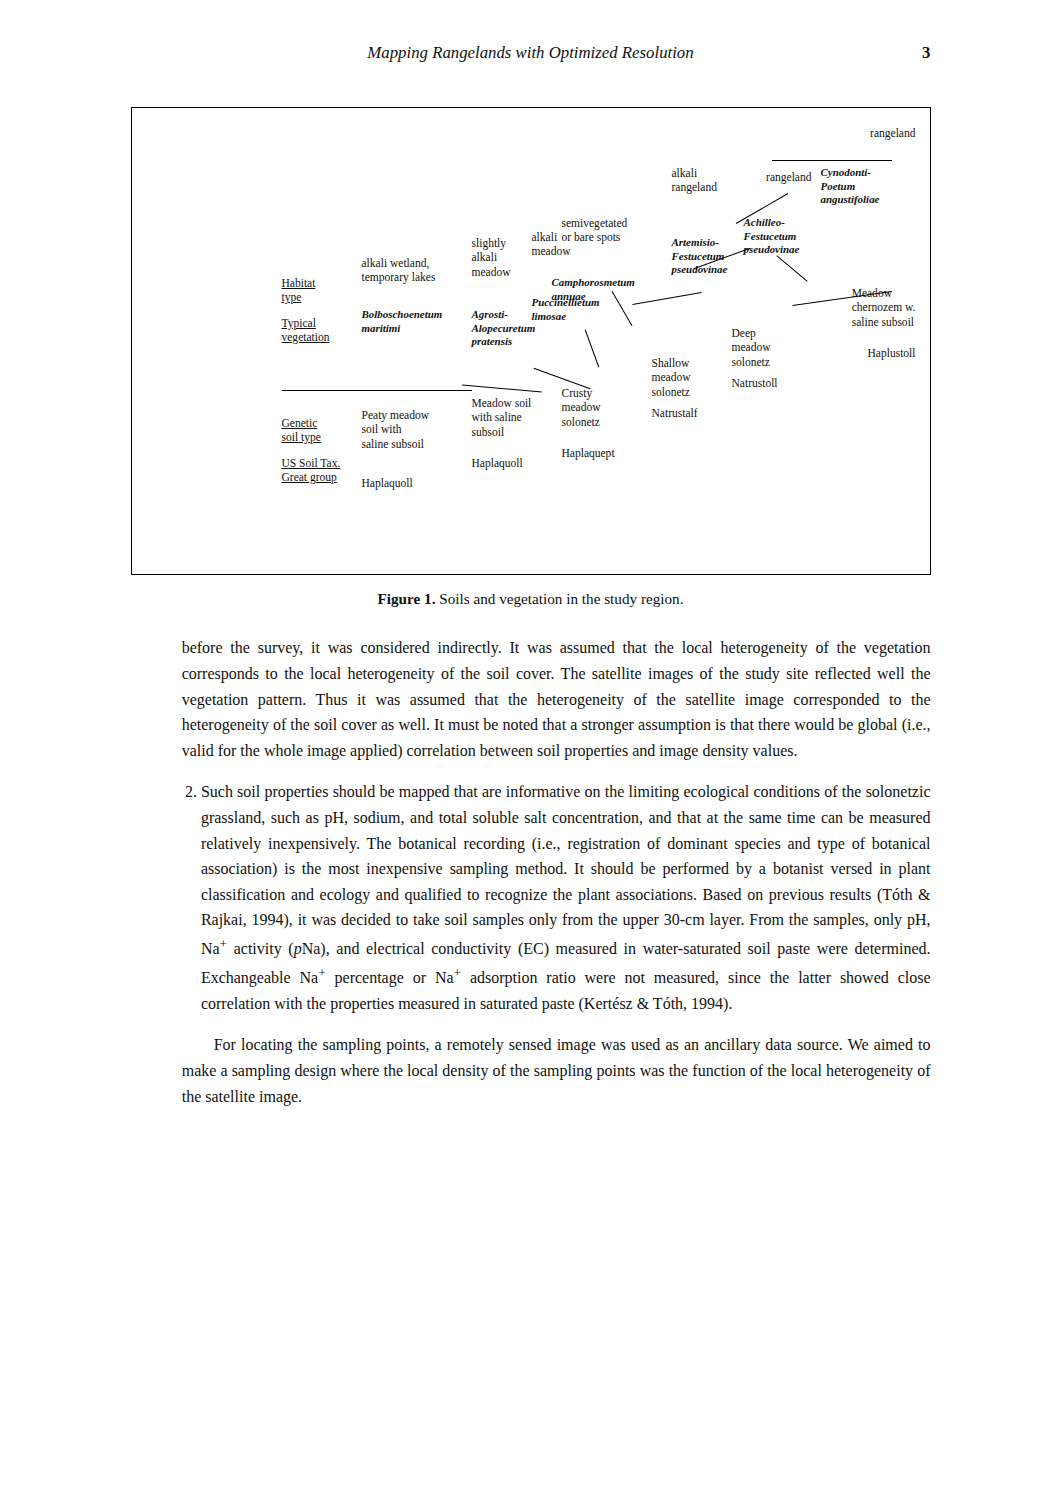Mapping Rangelands with Optimized Resolution 3
rangeland rangeland Cynodonti-
Poetum
angustifoliae alkali
rangeland Achilleo-
Festucetum
pseudovinae semivegetated
or bare spots Artemisio-
Festucetum
pseudovinae slightly
alkali
meadow alkali
meadow Camphorosmetum
annuae alkali wetland,
temporary lakes Habitat
type Puccinellietum
limosae Meadow
chernozem w.
saline subsoil Typical
vegetation Bolboschoenetum
maritimi Agrosti-
Alopecuretum
pratensis Deep
meadow
solonetz Haplustoll Shallow
meadow
solonetz Natrustoll Crusty
meadow
solonetz Natrustalf Meadow soil
with saline
subsoil Genetic
soil type Peaty meadow
soil with
saline subsoil Haplaquept Haplaquoll US Soil Tax.
Great group Haplaquoll
Figure 1. Soils and vegetation in the study region.
before the survey, it was considered indirectly. It was assumed that the local heterogeneity of the vegetation corresponds to the local heterogeneity of the soil cover. The satellite images of the study site reflected well the vegetation pattern. Thus it was assumed that the heterogeneity of the satellite image corresponded to the heterogeneity of the soil cover as well. It must be noted that a stronger assumption is that there would be global (i.e., valid for the whole image applied) correlation between soil properties and image density values.
Such soil properties should be mapped that are informative on the limiting ecological conditions of the solonetzic grassland, such as pH, sodium, and total soluble salt concentration, and that at the same time can be measured relatively inexpensively. The botanical recording (i.e., registration of dominant species and type of botanical association) is the most inexpensive sampling method. It should be performed by a botanist versed in plant classification and ecology and qualified to recognize the plant associations. Based on previous results (Tóth & Rajkai, 1994), it was decided to take soil samples only from the upper 30-cm layer. From the samples, only pH, Na+ activity (p Na), and electrical conductivity (EC) measured in water-saturated soil paste were determined. Exchangeable Na+ percentage or Na+ adsorption ratio were not measured, since the latter showed close correlation with the properties measured in saturated paste (Kertész & Tóth, 1994).
For locating the sampling points, a remotely sensed image was used as an ancillary data source. We aimed to make a sampling design where the local density of the sampling points was the function of the local heterogeneity of the satellite image.